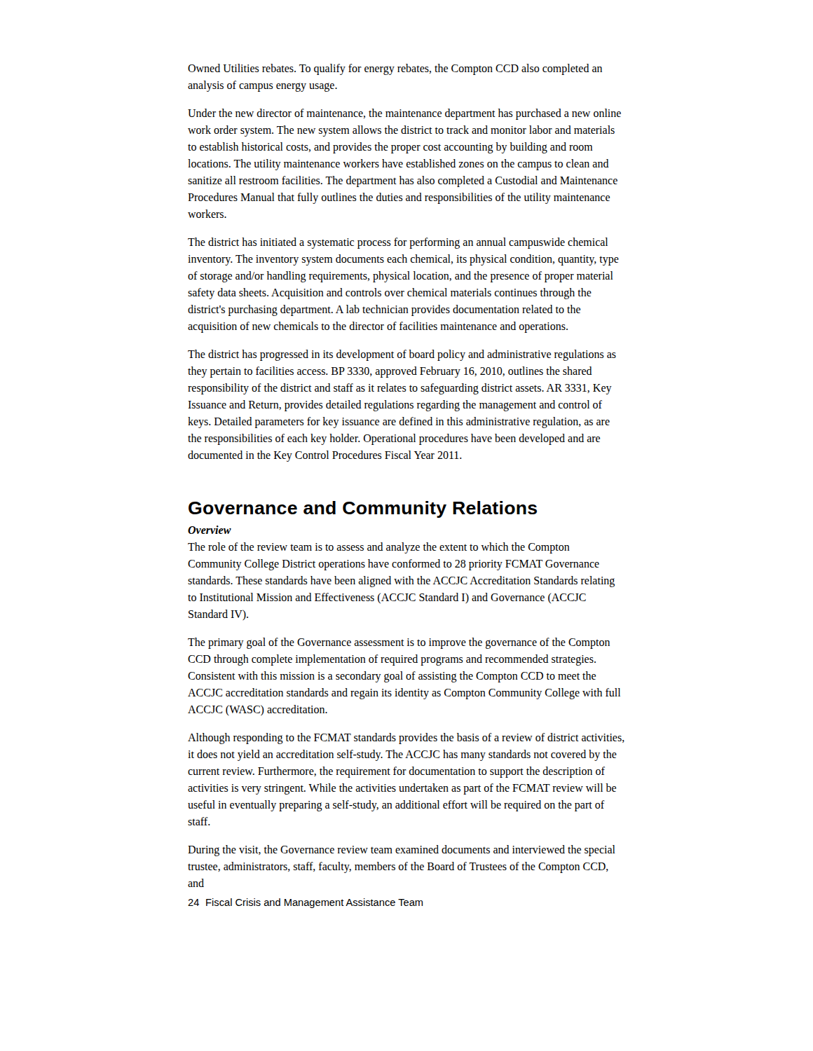Owned Utilities rebates. To qualify for energy rebates, the Compton CCD also completed an analysis of campus energy usage.
Under the new director of maintenance, the maintenance department has purchased a new online work order system. The new system allows the district to track and monitor labor and materials to establish historical costs, and provides the proper cost accounting by building and room locations. The utility maintenance workers have established zones on the campus to clean and sanitize all restroom facilities. The department has also completed a Custodial and Maintenance Procedures Manual that fully outlines the duties and responsibilities of the utility maintenance workers.
The district has initiated a systematic process for performing an annual campuswide chemical inventory. The inventory system documents each chemical, its physical condition, quantity, type of storage and/or handling requirements, physical location, and the presence of proper material safety data sheets. Acquisition and controls over chemical materials continues through the district's purchasing department. A lab technician provides documentation related to the acquisition of new chemicals to the director of facilities maintenance and operations.
The district has progressed in its development of board policy and administrative regulations as they pertain to facilities access. BP 3330, approved February 16, 2010, outlines the shared responsibility of the district and staff as it relates to safeguarding district assets. AR 3331, Key Issuance and Return, provides detailed regulations regarding the management and control of keys. Detailed parameters for key issuance are defined in this administrative regulation, as are the responsibilities of each key holder. Operational procedures have been developed and are documented in the Key Control Procedures Fiscal Year 2011.
Governance and Community Relations
Overview
The role of the review team is to assess and analyze the extent to which the Compton Community College District operations have conformed to 28 priority FCMAT Governance standards. These standards have been aligned with the ACCJC Accreditation Standards relating to Institutional Mission and Effectiveness (ACCJC Standard I) and Governance (ACCJC Standard IV).
The primary goal of the Governance assessment is to improve the governance of the Compton CCD through complete implementation of required programs and recommended strategies. Consistent with this mission is a secondary goal of assisting the Compton CCD to meet the ACCJC accreditation standards and regain its identity as Compton Community College with full ACCJC (WASC) accreditation.
Although responding to the FCMAT standards provides the basis of a review of district activities, it does not yield an accreditation self-study. The ACCJC has many standards not covered by the current review. Furthermore, the requirement for documentation to support the description of activities is very stringent. While the activities undertaken as part of the FCMAT review will be useful in eventually preparing a self-study, an additional effort will be required on the part of staff.
During the visit, the Governance review team examined documents and interviewed the special trustee, administrators, staff, faculty, members of the Board of Trustees of the Compton CCD, and
24 Fiscal Crisis and Management Assistance Team